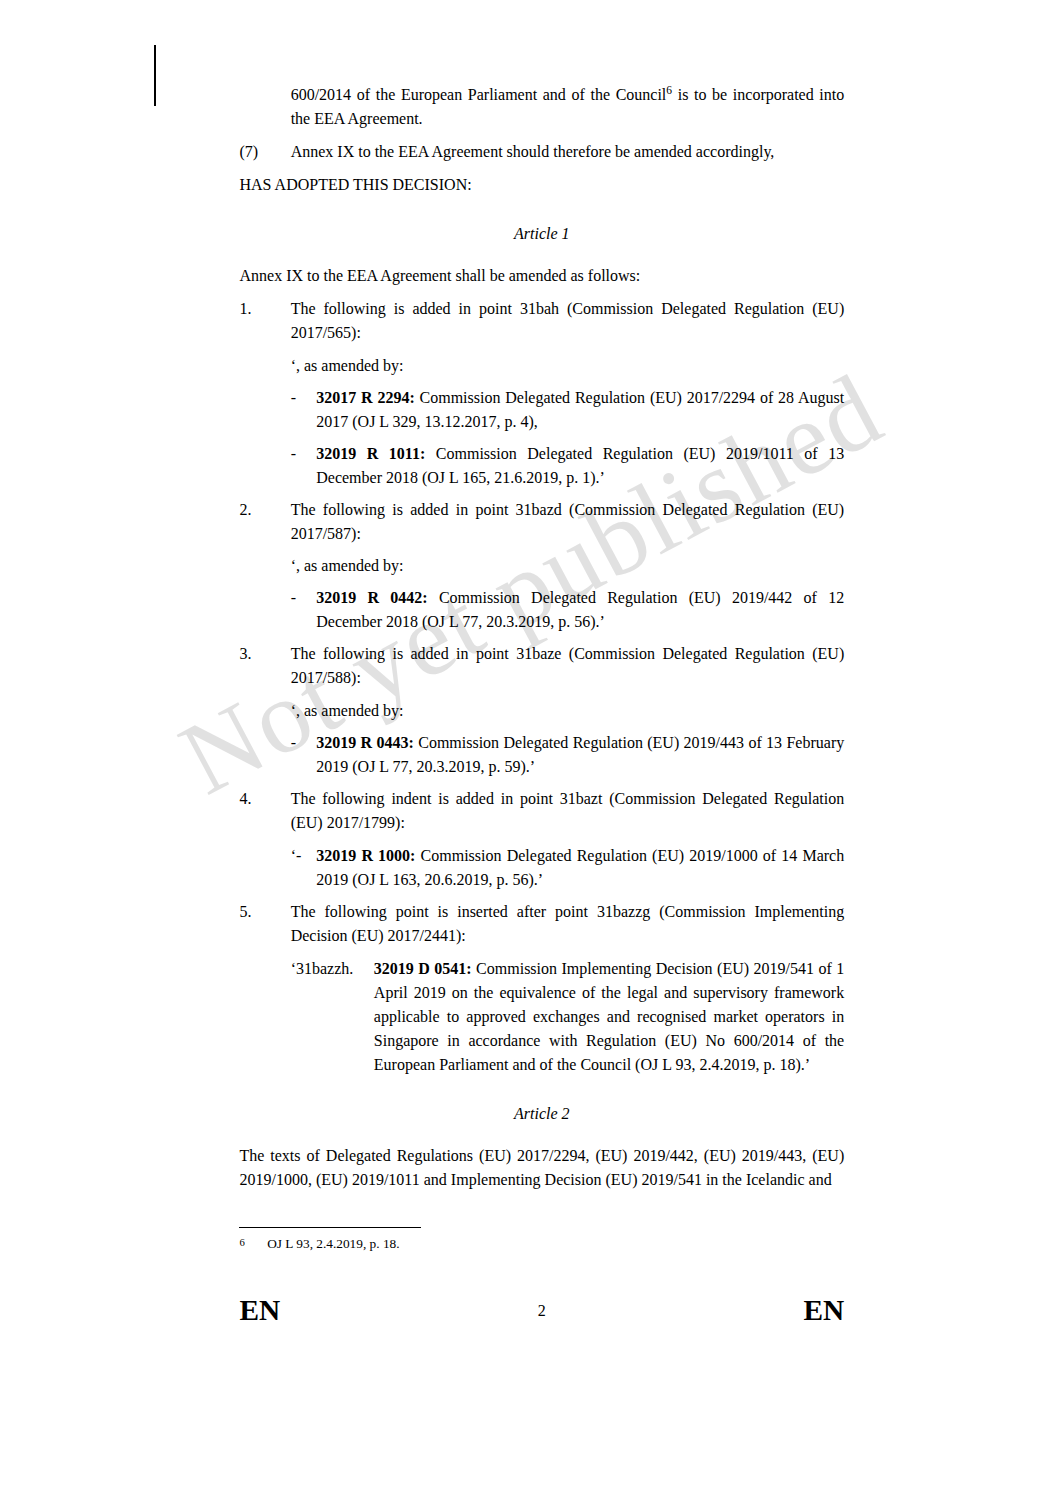Not yet published
600/2014 of the European Parliament and of the Council6 is to be incorporated into the EEA Agreement.
(7)
Annex IX to the EEA Agreement should therefore be amended accordingly,
HAS ADOPTED THIS DECISION:
Article 1
Annex IX to the EEA Agreement shall be amended as follows:
1.
The following is added in point 31bah (Commission Delegated Regulation (EU) 2017/565):
‘, as amended by:
-
32017 R 2294: Commission Delegated Regulation (EU) 2017/2294 of 28 August 2017 (OJ L 329, 13.12.2017, p. 4),
-
32019 R 1011: Commission Delegated Regulation (EU) 2019/1011 of 13 December 2018 (OJ L 165, 21.6.2019, p. 1).’
2.
The following is added in point 31bazd (Commission Delegated Regulation (EU) 2017/587):
‘, as amended by:
-
32019 R 0442: Commission Delegated Regulation (EU) 2019/442 of 12 December 2018 (OJ L 77, 20.3.2019, p. 56).’
3.
The following is added in point 31baze (Commission Delegated Regulation (EU) 2017/588):
‘, as amended by:
-
32019 R 0443: Commission Delegated Regulation (EU) 2019/443 of 13 February 2019 (OJ L 77, 20.3.2019, p. 59).’
4.
The following indent is added in point 31bazt (Commission Delegated Regulation (EU) 2017/1799):
‘-
32019 R 1000: Commission Delegated Regulation (EU) 2019/1000 of 14 March 2019 (OJ L 163, 20.6.2019, p. 56).’
5.
The following point is inserted after point 31bazzg (Commission Implementing Decision (EU) 2017/2441):
‘31bazzh.
32019 D 0541: Commission Implementing Decision (EU) 2019/541 of 1 April 2019 on the equivalence of the legal and supervisory framework applicable to approved exchanges and recognised market operators in Singapore in accordance with Regulation (EU) No 600/2014 of the European Parliament and of the Council (OJ L 93, 2.4.2019, p. 18).’
Article 2
The texts of Delegated Regulations (EU) 2017/2294, (EU) 2019/442, (EU) 2019/443, (EU) 2019/1000, (EU) 2019/1011 and Implementing Decision (EU) 2019/541 in the Icelandic and
6
OJ L 93, 2.4.2019, p. 18.
EN
2
EN